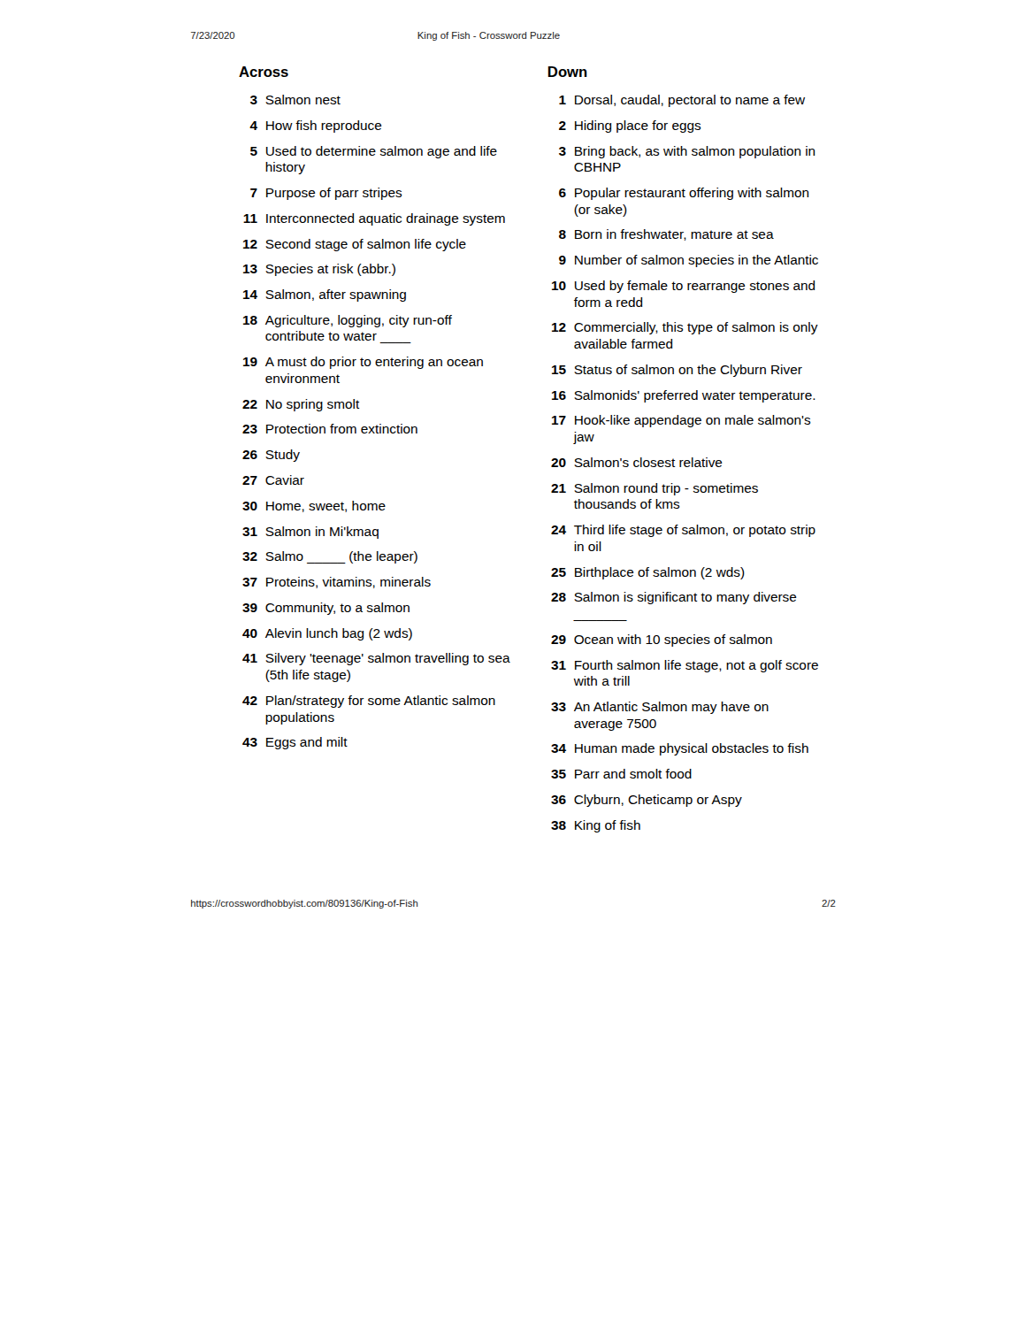7/23/2020 King of Fish - Crossword Puzzle
Across
3 Salmon nest
4 How fish reproduce
5 Used to determine salmon age and life history
7 Purpose of parr stripes
11 Interconnected aquatic drainage system
12 Second stage of salmon life cycle
13 Species at risk (abbr.)
14 Salmon, after spawning
18 Agriculture, logging, city run-off contribute to water ____
19 A must do prior to entering an ocean environment
22 No spring smolt
23 Protection from extinction
26 Study
27 Caviar
30 Home, sweet, home
31 Salmon in Mi'kmaq
32 Salmo _____ (the leaper)
37 Proteins, vitamins, minerals
39 Community, to a salmon
40 Alevin lunch bag (2 wds)
41 Silvery 'teenage' salmon travelling to sea (5th life stage)
42 Plan/strategy for some Atlantic salmon populations
43 Eggs and milt
Down
1 Dorsal, caudal, pectoral to name a few
2 Hiding place for eggs
3 Bring back, as with salmon population in CBHNP
6 Popular restaurant offering with salmon (or sake)
8 Born in freshwater, mature at sea
9 Number of salmon species in the Atlantic
10 Used by female to rearrange stones and form a redd
12 Commercially, this type of salmon is only available farmed
15 Status of salmon on the Clyburn River
16 Salmonids' preferred water temperature.
17 Hook-like appendage on male salmon's jaw
20 Salmon's closest relative
21 Salmon round trip - sometimes thousands of kms
24 Third life stage of salmon, or potato strip in oil
25 Birthplace of salmon (2 wds)
28 Salmon is significant to many diverse _______
29 Ocean with 10 species of salmon
31 Fourth salmon life stage, not a golf score with a trill
33 An Atlantic Salmon may have on average 7500
34 Human made physical obstacles to fish
35 Parr and smolt food
36 Clyburn, Cheticamp or Aspy
38 King of fish
https://crosswordhobbyist.com/809136/King-of-Fish 2/2